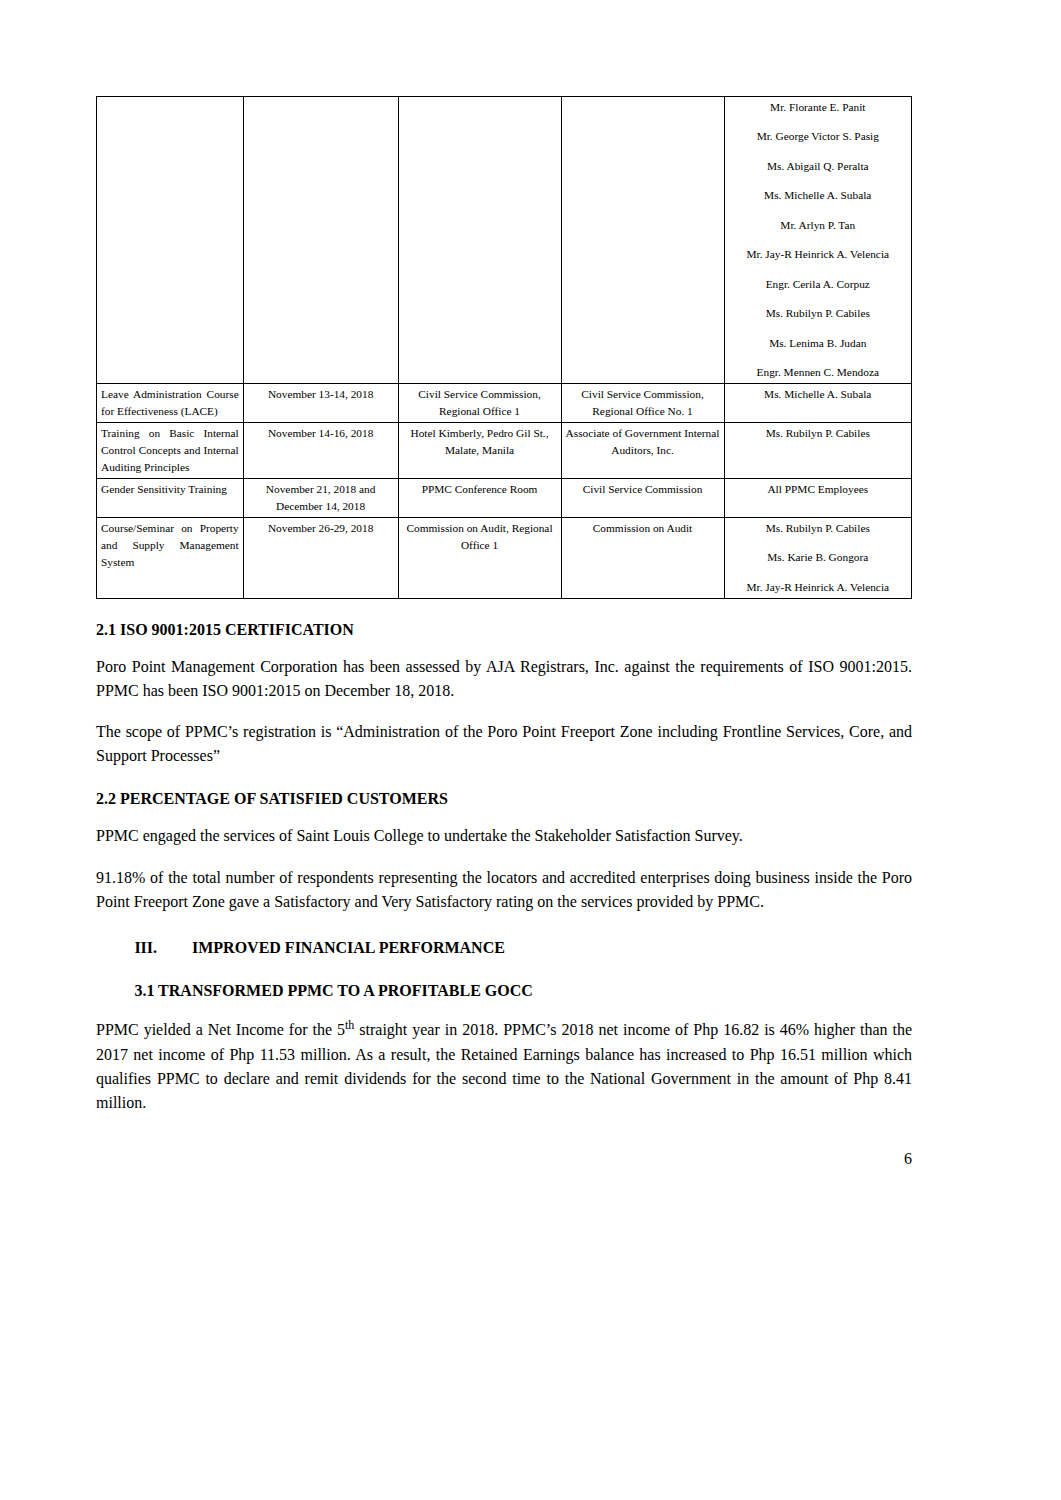| | | | | Mr. Florante E. Panit Mr. George Victor S. Pasig Ms. Abigail Q. Peralta Ms. Michelle A. Subala Mr. Arlyn P. Tan Mr. Jay-R Heinrick A. Velencia Engr. Cerila A. Corpuz Ms. Rubilyn P. Cabiles Ms. Lenima B. Judan Engr. Mennen C. Mendoza |
| Leave Administration Course for Effectiveness (LACE) | November 13-14, 2018 | Civil Service Commission, Regional Office 1 | Civil Service Commission, Regional Office No. 1 | Ms. Michelle A. Subala |
| Training on Basic Internal Control Concepts and Internal Auditing Principles | November 14-16, 2018 | Hotel Kimberly, Pedro Gil St., Malate, Manila | Associate of Government Internal Auditors, Inc. | Ms. Rubilyn P. Cabiles |
| Gender Sensitivity Training | November 21, 2018 and December 14, 2018 | PPMC Conference Room | Civil Service Commission | All PPMC Employees |
| Course/Seminar on Property and Supply Management System | November 26-29, 2018 | Commission on Audit, Regional Office 1 | Commission on Audit | Ms. Rubilyn P. Cabiles Ms. Karie B. Gongora Mr. Jay-R Heinrick A. Velencia |
2.1 ISO 9001:2015 CERTIFICATION
Poro Point Management Corporation has been assessed by AJA Registrars, Inc. against the requirements of ISO 9001:2015. PPMC has been ISO 9001:2015 on December 18, 2018.
The scope of PPMC’s registration is “Administration of the Poro Point Freeport Zone including Frontline Services, Core, and Support Processes”
2.2 PERCENTAGE OF SATISFIED CUSTOMERS
PPMC engaged the services of Saint Louis College to undertake the Stakeholder Satisfaction Survey.
91.18% of the total number of respondents representing the locators and accredited enterprises doing business inside the Poro Point Freeport Zone gave a Satisfactory and Very Satisfactory rating on the services provided by PPMC.
III. IMPROVED FINANCIAL PERFORMANCE
3.1 TRANSFORMED PPMC TO A PROFITABLE GOCC
PPMC yielded a Net Income for the 5th straight year in 2018. PPMC’s 2018 net income of Php 16.82 is 46% higher than the 2017 net income of Php 11.53 million. As a result, the Retained Earnings balance has increased to Php 16.51 million which qualifies PPMC to declare and remit dividends for the second time to the National Government in the amount of Php 8.41 million.
6